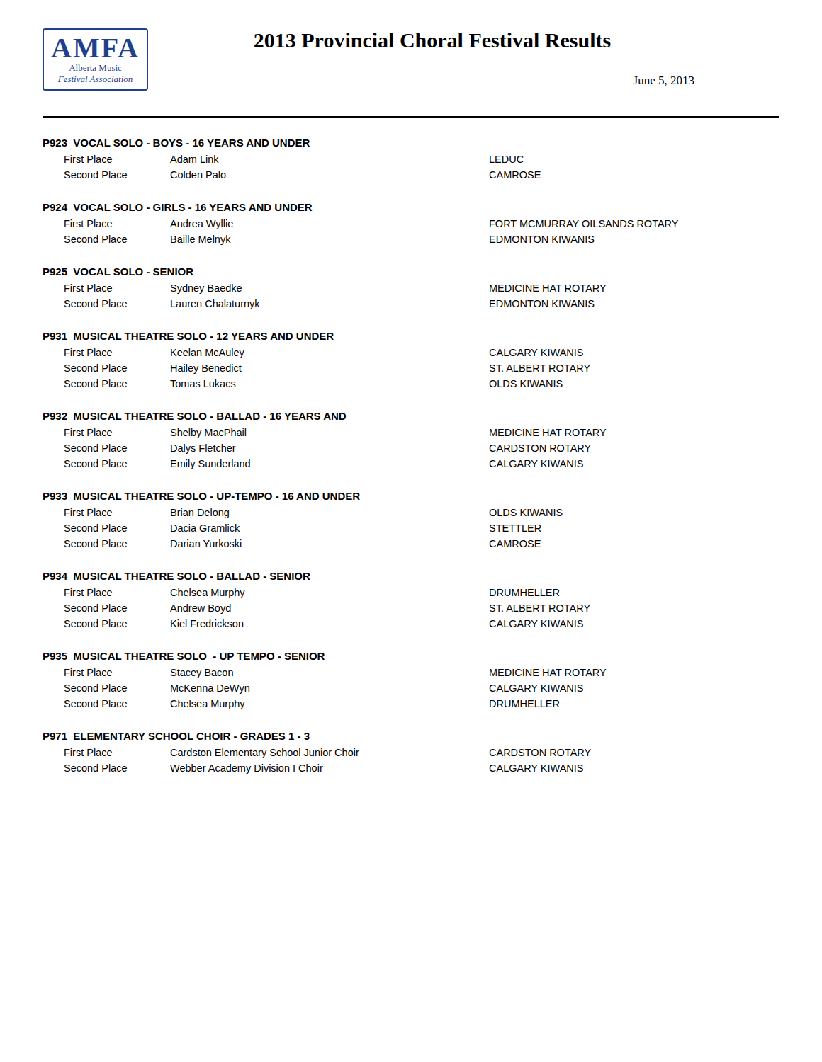AMFA
Alberta Music
Festival Association
2013 Provincial Choral Festival Results
June 5, 2013
P923 VOCAL SOLO - BOYS - 16 YEARS AND UNDER
| First Place | Adam Link | LEDUC |
| Second Place | Colden Palo | CAMROSE |
P924 VOCAL SOLO - GIRLS - 16 YEARS AND UNDER
| First Place | Andrea Wyllie | FORT MCMURRAY OILSANDS ROTARY |
| Second Place | Baille Melnyk | EDMONTON KIWANIS |
P925 VOCAL SOLO - SENIOR
| First Place | Sydney Baedke | MEDICINE HAT ROTARY |
| Second Place | Lauren Chalaturnyk | EDMONTON KIWANIS |
P931 MUSICAL THEATRE SOLO - 12 YEARS AND UNDER
| First Place | Keelan McAuley | CALGARY KIWANIS |
| Second Place | Hailey Benedict | ST. ALBERT ROTARY |
| Second Place | Tomas Lukacs | OLDS KIWANIS |
P932 MUSICAL THEATRE SOLO - BALLAD - 16 YEARS AND
| First Place | Shelby MacPhail | MEDICINE HAT ROTARY |
| Second Place | Dalys Fletcher | CARDSTON ROTARY |
| Second Place | Emily Sunderland | CALGARY KIWANIS |
P933 MUSICAL THEATRE SOLO - UP-TEMPO - 16 AND UNDER
| First Place | Brian Delong | OLDS KIWANIS |
| Second Place | Dacia Gramlick | STETTLER |
| Second Place | Darian Yurkoski | CAMROSE |
P934 MUSICAL THEATRE SOLO - BALLAD - SENIOR
| First Place | Chelsea Murphy | DRUMHELLER |
| Second Place | Andrew Boyd | ST. ALBERT ROTARY |
| Second Place | Kiel Fredrickson | CALGARY KIWANIS |
P935 MUSICAL THEATRE SOLO - UP TEMPO - SENIOR
| First Place | Stacey Bacon | MEDICINE HAT ROTARY |
| Second Place | McKenna DeWyn | CALGARY KIWANIS |
| Second Place | Chelsea Murphy | DRUMHELLER |
P971 ELEMENTARY SCHOOL CHOIR - GRADES 1 - 3
| First Place | Cardston Elementary School Junior Choir | CARDSTON ROTARY |
| Second Place | Webber Academy Division I Choir | CALGARY KIWANIS |